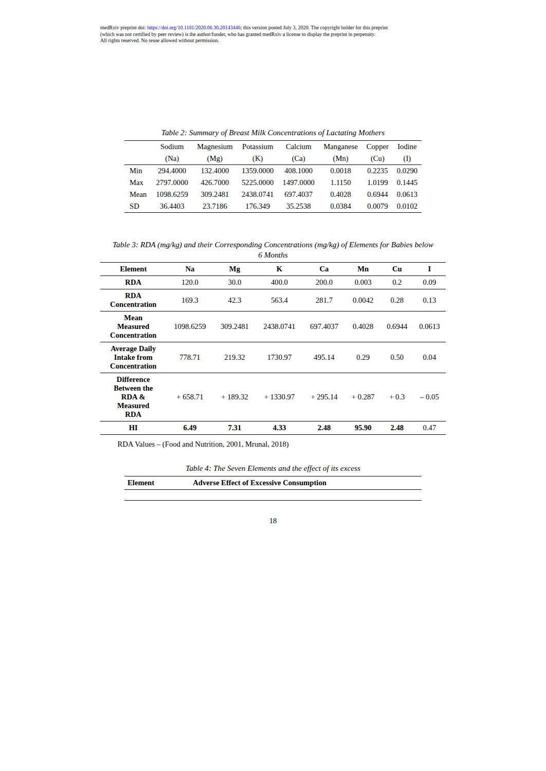medRxiv preprint doi: https://doi.org/10.1101/2020.06.30.20143446; this version posted July 3, 2020. The copyright holder for this preprint
(which was not certified by peer review) is the author/funder, who has granted medRxiv a license to display the preprint in perpetuity.
All rights reserved. No reuse allowed without permission.
Table 2: Summary of Breast Milk Concentrations of Lactating Mothers
| | Sodium | Magnesium | Potassium | Calcium | Manganese | Copper | Iodine |
| --- | --- | --- | --- | --- | --- | --- | --- |
| | (Na) | (Mg) | (K) | (Ca) | (Mn) | (Cu) | (I) |
| Min | 294.4000 | 132.4000 | 1359.0000 | 408.1000 | 0.0018 | 0.2235 | 0.0290 |
| Max | 2797.0000 | 426.7000 | 5225.0000 | 1497.0000 | 1.1150 | 1.0199 | 0.1445 |
| Mean | 1098.6259 | 309.2481 | 2438.0741 | 697.4037 | 0.4028 | 0.6944 | 0.0613 |
| SD | 36.4403 | 23.7186 | 176.349 | 35.2538 | 0.0384 | 0.0079 | 0.0102 |
Table 3: RDA (mg/kg) and their Corresponding Concentrations (mg/kg) of Elements for Babies below
6 Months
| Element | Na | Mg | K | Ca | Mn | Cu | I |
| --- | --- | --- | --- | --- | --- | --- | --- |
| RDA | 120.0 | 30.0 | 400.0 | 200.0 | 0.003 | 0.2 | 0.09 |
| RDA Concentration | 169.3 | 42.3 | 563.4 | 281.7 | 0.0042 | 0.28 | 0.13 |
| Mean Measured Concentration | 1098.6259 | 309.2481 | 2438.0741 | 697.4037 | 0.4028 | 0.6944 | 0.0613 |
| Average Daily Intake from Concentration | 778.71 | 219.32 | 1730.97 | 495.14 | 0.29 | 0.50 | 0.04 |
| Difference Between the RDA & Measured RDA | + 658.71 | + 189.32 | + 1330.97 | + 295.14 | + 0.287 | + 0.3 | – 0.05 |
| HI | 6.49 | 7.31 | 4.33 | 2.48 | 95.90 | 2.48 | 0.47 |
RDA Values – (Food and Nutrition, 2001, Mrunal, 2018)
Table 4: The Seven Elements and the effect of its excess
| Element | Adverse Effect of Excessive Consumption |
| --- | --- |
18